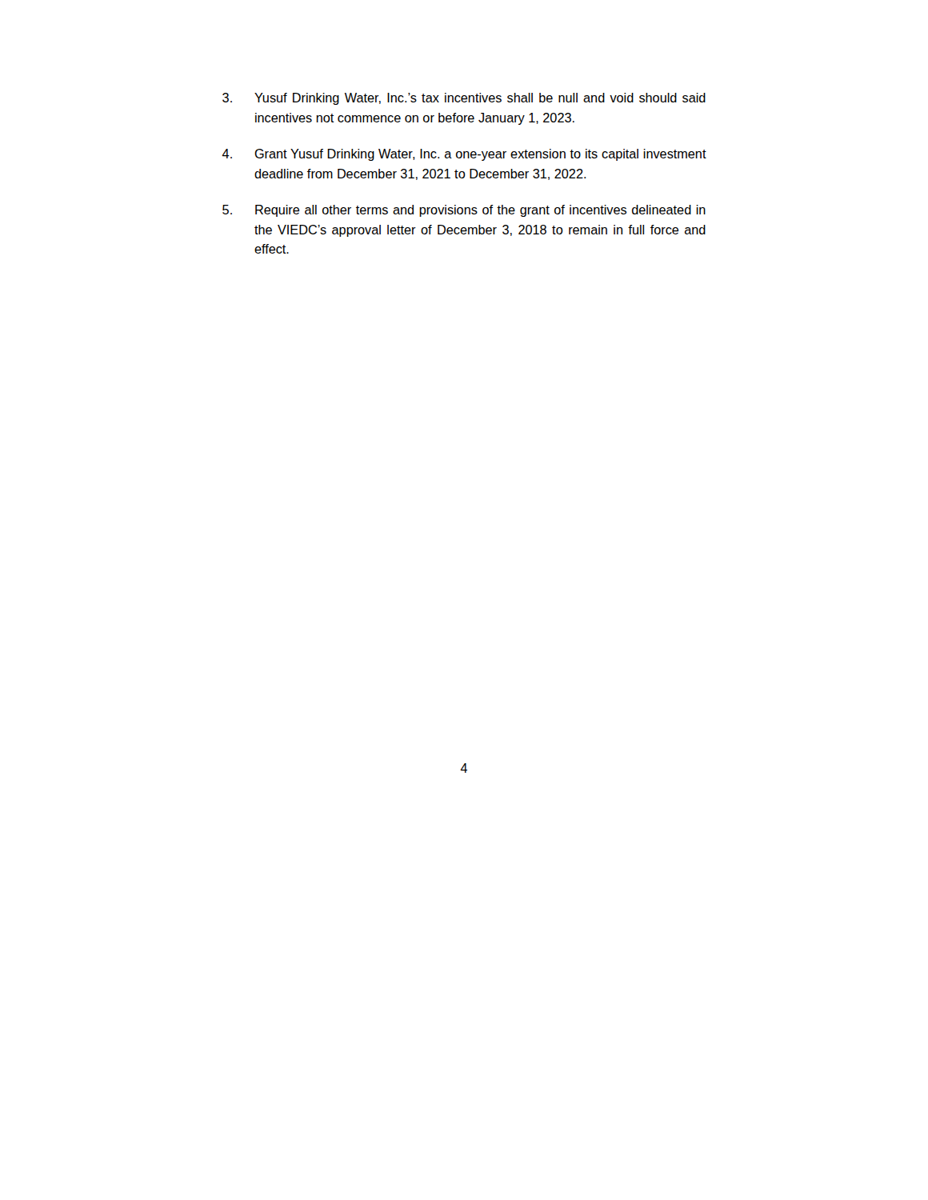3. Yusuf Drinking Water, Inc.’s tax incentives shall be null and void should said incentives not commence on or before January 1, 2023.
4. Grant Yusuf Drinking Water, Inc. a one-year extension to its capital investment deadline from December 31, 2021 to December 31, 2022.
5. Require all other terms and provisions of the grant of incentives delineated in the VIEDC’s approval letter of December 3, 2018 to remain in full force and effect.
4